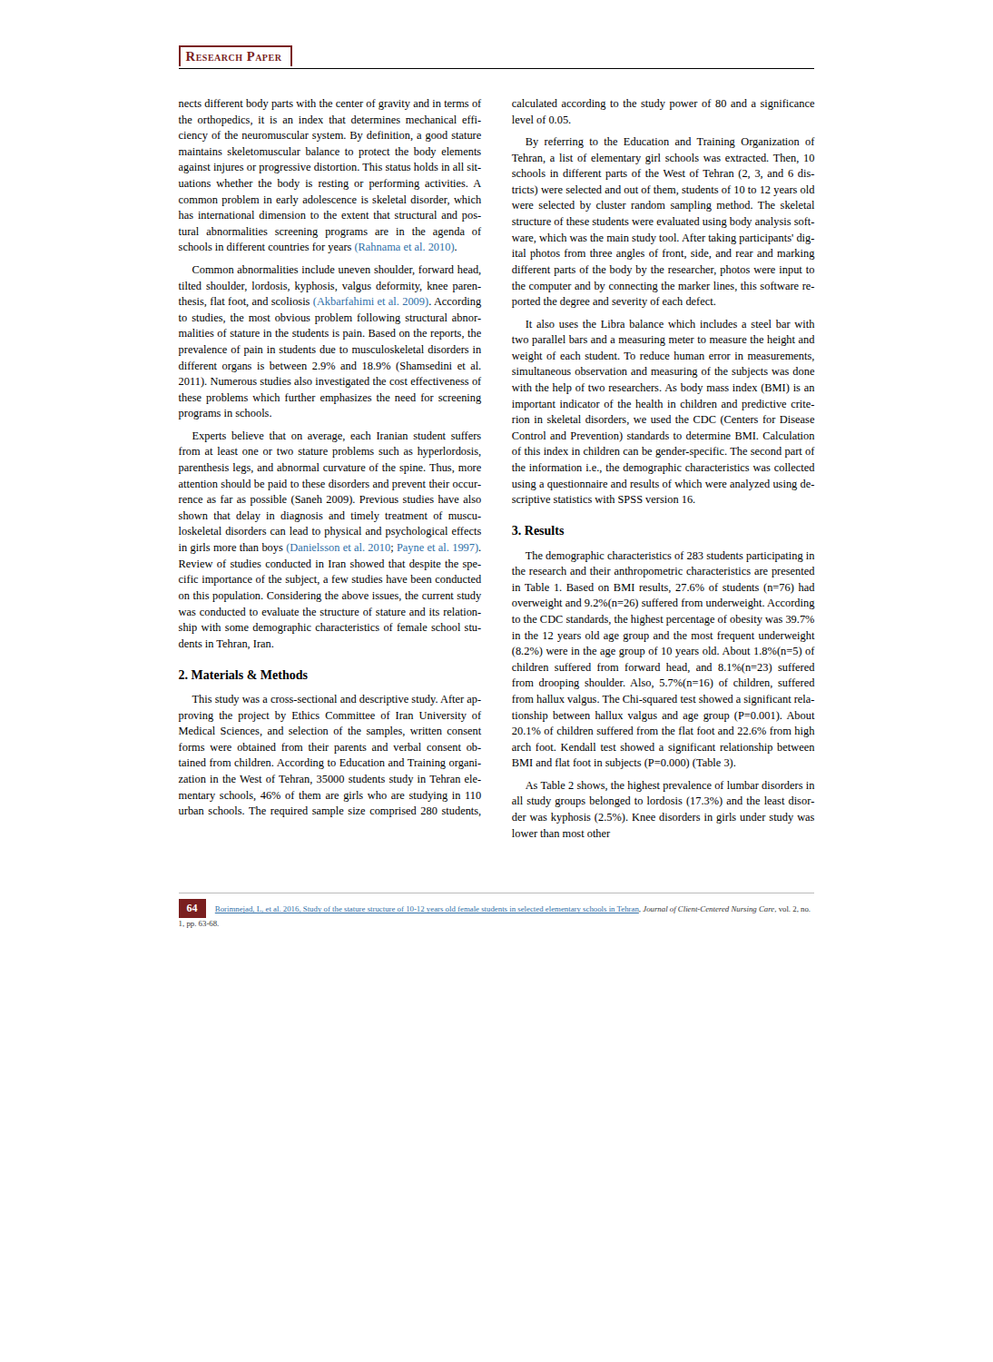Research Paper
nects different body parts with the center of gravity and in terms of the orthopedics, it is an index that determines mechanical efficiency of the neuromuscular system. By definition, a good stature maintains skeletomuscular balance to protect the body elements against injures or progressive distortion. This status holds in all situations whether the body is resting or performing activities. A common problem in early adolescence is skeletal disorder, which has international dimension to the extent that structural and postural abnormalities screening programs are in the agenda of schools in different countries for years (Rahnama et al. 2010).
Common abnormalities include uneven shoulder, forward head, tilted shoulder, lordosis, kyphosis, valgus deformity, knee parenthesis, flat foot, and scoliosis (Akbarfahimi et al. 2009). According to studies, the most obvious problem following structural abnormalities of stature in the students is pain. Based on the reports, the prevalence of pain in students due to musculoskeletal disorders in different organs is between 2.9% and 18.9% (Shamsedini et al. 2011). Numerous studies also investigated the cost effectiveness of these problems which further emphasizes the need for screening programs in schools.
Experts believe that on average, each Iranian student suffers from at least one or two stature problems such as hyperlordosis, parenthesis legs, and abnormal curvature of the spine. Thus, more attention should be paid to these disorders and prevent their occurrence as far as possible (Saneh 2009). Previous studies have also shown that delay in diagnosis and timely treatment of musculoskeletal disorders can lead to physical and psychological effects in girls more than boys (Danielsson et al. 2010; Payne et al. 1997). Review of studies conducted in Iran showed that despite the specific importance of the subject, a few studies have been conducted on this population. Considering the above issues, the current study was conducted to evaluate the structure of stature and its relationship with some demographic characteristics of female school students in Tehran, Iran.
2. Materials & Methods
This study was a cross-sectional and descriptive study. After approving the project by Ethics Committee of Iran University of Medical Sciences, and selection of the samples, written consent forms were obtained from their parents and verbal consent obtained from children. According to Education and Training organization in the West of Tehran, 35000 students study in Tehran elementary schools, 46% of them are girls who are studying in 110 urban schools. The required sample size comprised 280 students, calculated according to the study power of 80 and a significance level of 0.05.
By referring to the Education and Training Organization of Tehran, a list of elementary girl schools was extracted. Then, 10 schools in different parts of the West of Tehran (2, 3, and 6 districts) were selected and out of them, students of 10 to 12 years old were selected by cluster random sampling method. The skeletal structure of these students were evaluated using body analysis software, which was the main study tool. After taking participants' digital photos from three angles of front, side, and rear and marking different parts of the body by the researcher, photos were input to the computer and by connecting the marker lines, this software reported the degree and severity of each defect.
It also uses the Libra balance which includes a steel bar with two parallel bars and a measuring meter to measure the height and weight of each student. To reduce human error in measurements, simultaneous observation and measuring of the subjects was done with the help of two researchers. As body mass index (BMI) is an important indicator of the health in children and predictive criterion in skeletal disorders, we used the CDC (Centers for Disease Control and Prevention) standards to determine BMI. Calculation of this index in children can be gender-specific. The second part of the information i.e., the demographic characteristics was collected using a questionnaire and results of which were analyzed using descriptive statistics with SPSS version 16.
3. Results
The demographic characteristics of 283 students participating in the research and their anthropometric characteristics are presented in Table 1. Based on BMI results, 27.6% of students (n=76) had overweight and 9.2%(n=26) suffered from underweight. According to the CDC standards, the highest percentage of obesity was 39.7% in the 12 years old age group and the most frequent underweight (8.2%) were in the age group of 10 years old. About 1.8%(n=5) of children suffered from forward head, and 8.1%(n=23) suffered from drooping shoulder. Also, 5.7%(n=16) of children, suffered from hallux valgus. The Chi-squared test showed a significant relationship between hallux valgus and age group (P=0.001). About 20.1% of children suffered from the flat foot and 22.6% from high arch foot. Kendall test showed a significant relationship between BMI and flat foot in subjects (P=0.000) (Table 3).
As Table 2 shows, the highest prevalence of lumbar disorders in all study groups belonged to lordosis (17.3%) and the least disorder was kyphosis (2.5%). Knee disorders in girls under study was lower than most other
64 Borimnejad, L, et al. 2016, Study of the stature structure of 10-12 years old female students in selected elementary schools in Tehran, Journal of Client-Centered Nursing Care, vol. 2, no. 1, pp. 63-68.